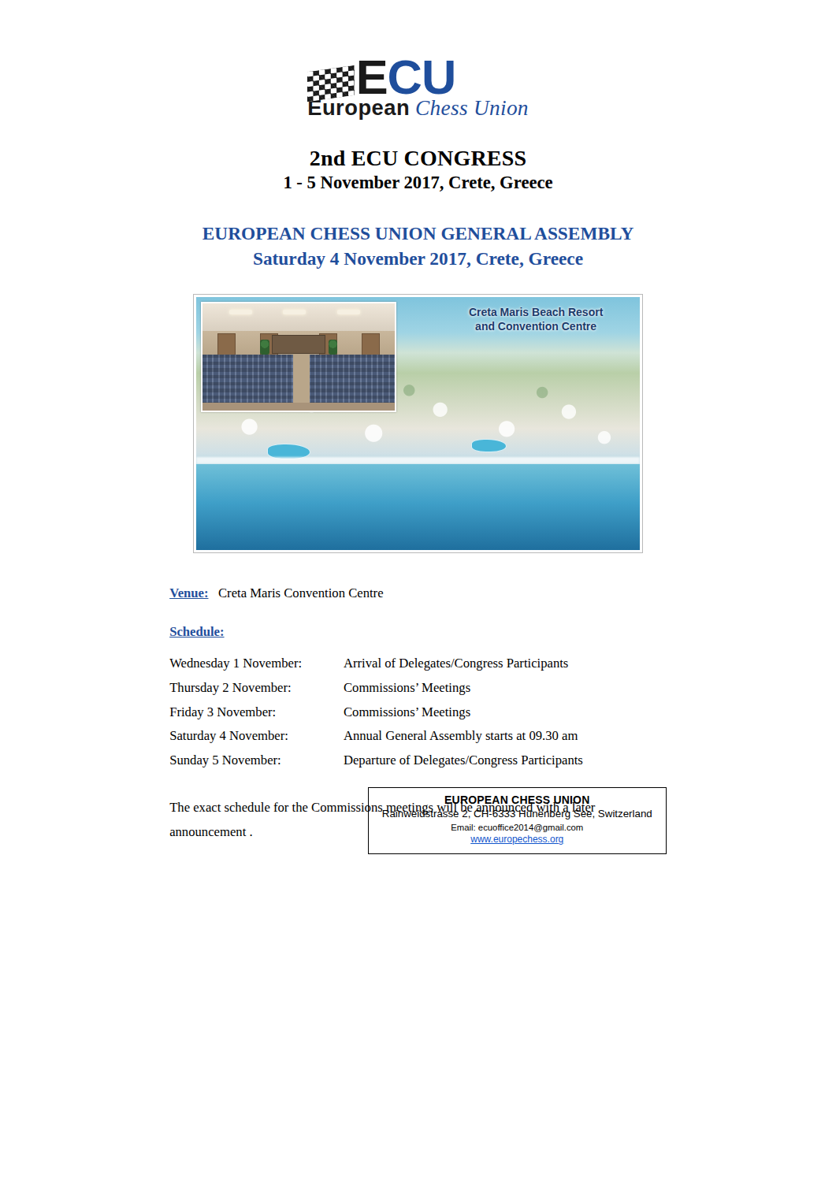ECU
European Chess Union
2nd ECU CONGRESS
1 - 5 November 2017, Crete, Greece
EUROPEAN CHESS UNION GENERAL ASSEMBLY Saturday 4 November 2017, Crete, Greece
Creta Maris Beach Resort
and Convention Centre
Venue: Creta Maris Convention Centre
Schedule:
Wednesday 1 November: Arrival of Delegates/Congress Participants
Thursday 2 November: Commissions’ Meetings
Friday 3 November: Commissions’ Meetings
Saturday 4 November: Annual General Assembly starts at 09.30 am
Sunday 5 November: Departure of Delegates/Congress Participants
The exact schedule for the Commissions meetings will be announced with a later announcement .
EUROPEAN CHESS UNION
Rainweidstrasse 2, CH-6333 Hünenberg See, Switzerland
Email: ecuoffice2014@gmail.com
www.europechess.org